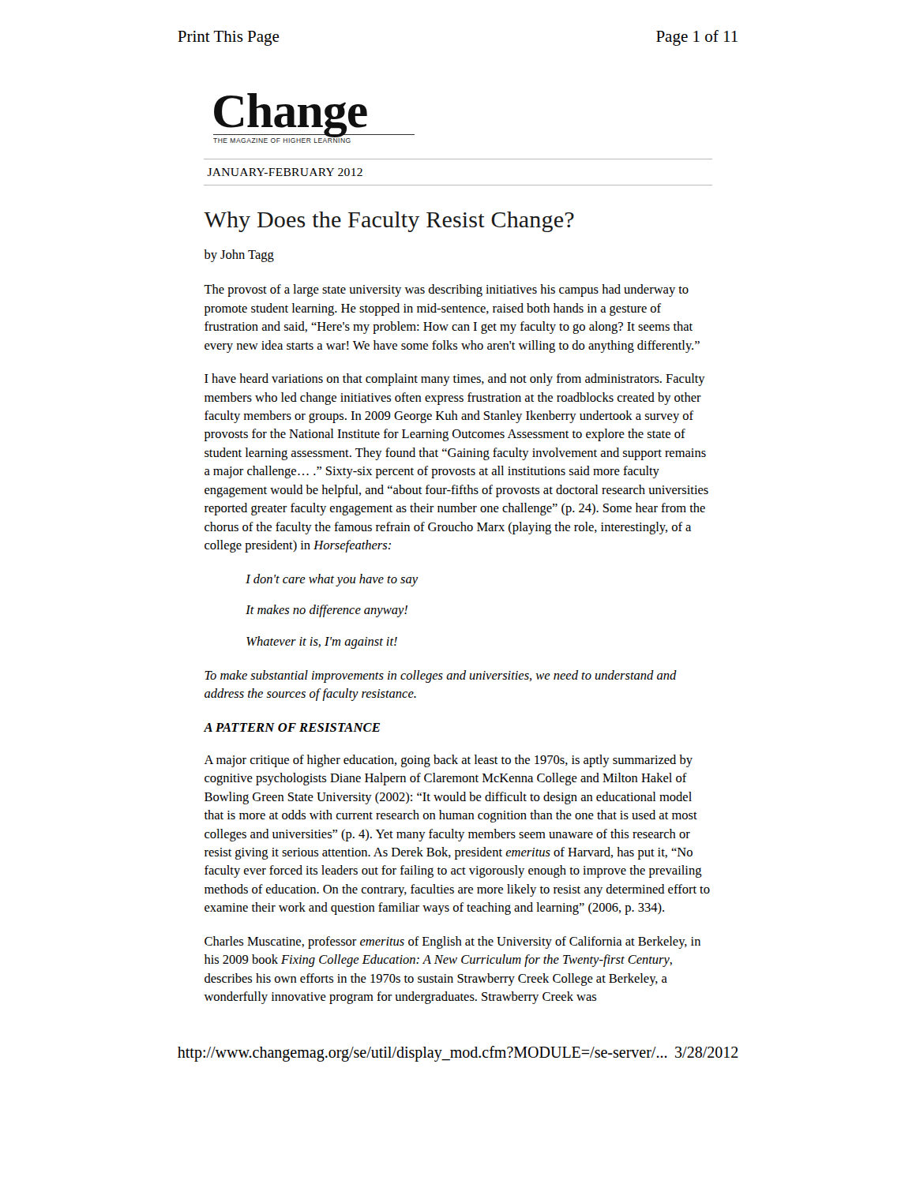Print This Page Page 1 of 11
Change
THE MAGAZINE OF HIGHER LEARNING
JANUARY-FEBRUARY 2012
Why Does the Faculty Resist Change?
by John Tagg
The provost of a large state university was describing initiatives his campus had underway to promote student learning. He stopped in mid-sentence, raised both hands in a gesture of frustration and said, “Here's my problem: How can I get my faculty to go along? It seems that every new idea starts a war! We have some folks who aren't willing to do anything differently.”
I have heard variations on that complaint many times, and not only from administrators. Faculty members who led change initiatives often express frustration at the roadblocks created by other faculty members or groups. In 2009 George Kuh and Stanley Ikenberry undertook a survey of provosts for the National Institute for Learning Outcomes Assessment to explore the state of student learning assessment. They found that “Gaining faculty involvement and support remains a major challenge… .” Sixty-six percent of provosts at all institutions said more faculty engagement would be helpful, and “about four-fifths of provosts at doctoral research universities reported greater faculty engagement as their number one challenge” (p. 24). Some hear from the chorus of the faculty the famous refrain of Groucho Marx (playing the role, interestingly, of a college president) in Horsefeathers:
I don't care what you have to say
It makes no difference anyway!
Whatever it is, I'm against it!
To make substantial improvements in colleges and universities, we need to understand and address the sources of faculty resistance.
A PATTERN OF RESISTANCE
A major critique of higher education, going back at least to the 1970s, is aptly summarized by cognitive psychologists Diane Halpern of Claremont McKenna College and Milton Hakel of Bowling Green State University (2002): “It would be difficult to design an educational model that is more at odds with current research on human cognition than the one that is used at most colleges and universities” (p. 4). Yet many faculty members seem unaware of this research or resist giving it serious attention. As Derek Bok, president emeritus of Harvard, has put it, “No faculty ever forced its leaders out for failing to act vigorously enough to improve the prevailing methods of education. On the contrary, faculties are more likely to resist any determined effort to examine their work and question familiar ways of teaching and learning” (2006, p. 334).
Charles Muscatine, professor emeritus of English at the University of California at Berkeley, in his 2009 book Fixing College Education: A New Curriculum for the Twenty-first Century, describes his own efforts in the 1970s to sustain Strawberry Creek College at Berkeley, a wonderfully innovative program for undergraduates. Strawberry Creek was
http://www.changemag.org/se/util/display_mod.cfm?MODULE=/se-server/... 3/28/2012